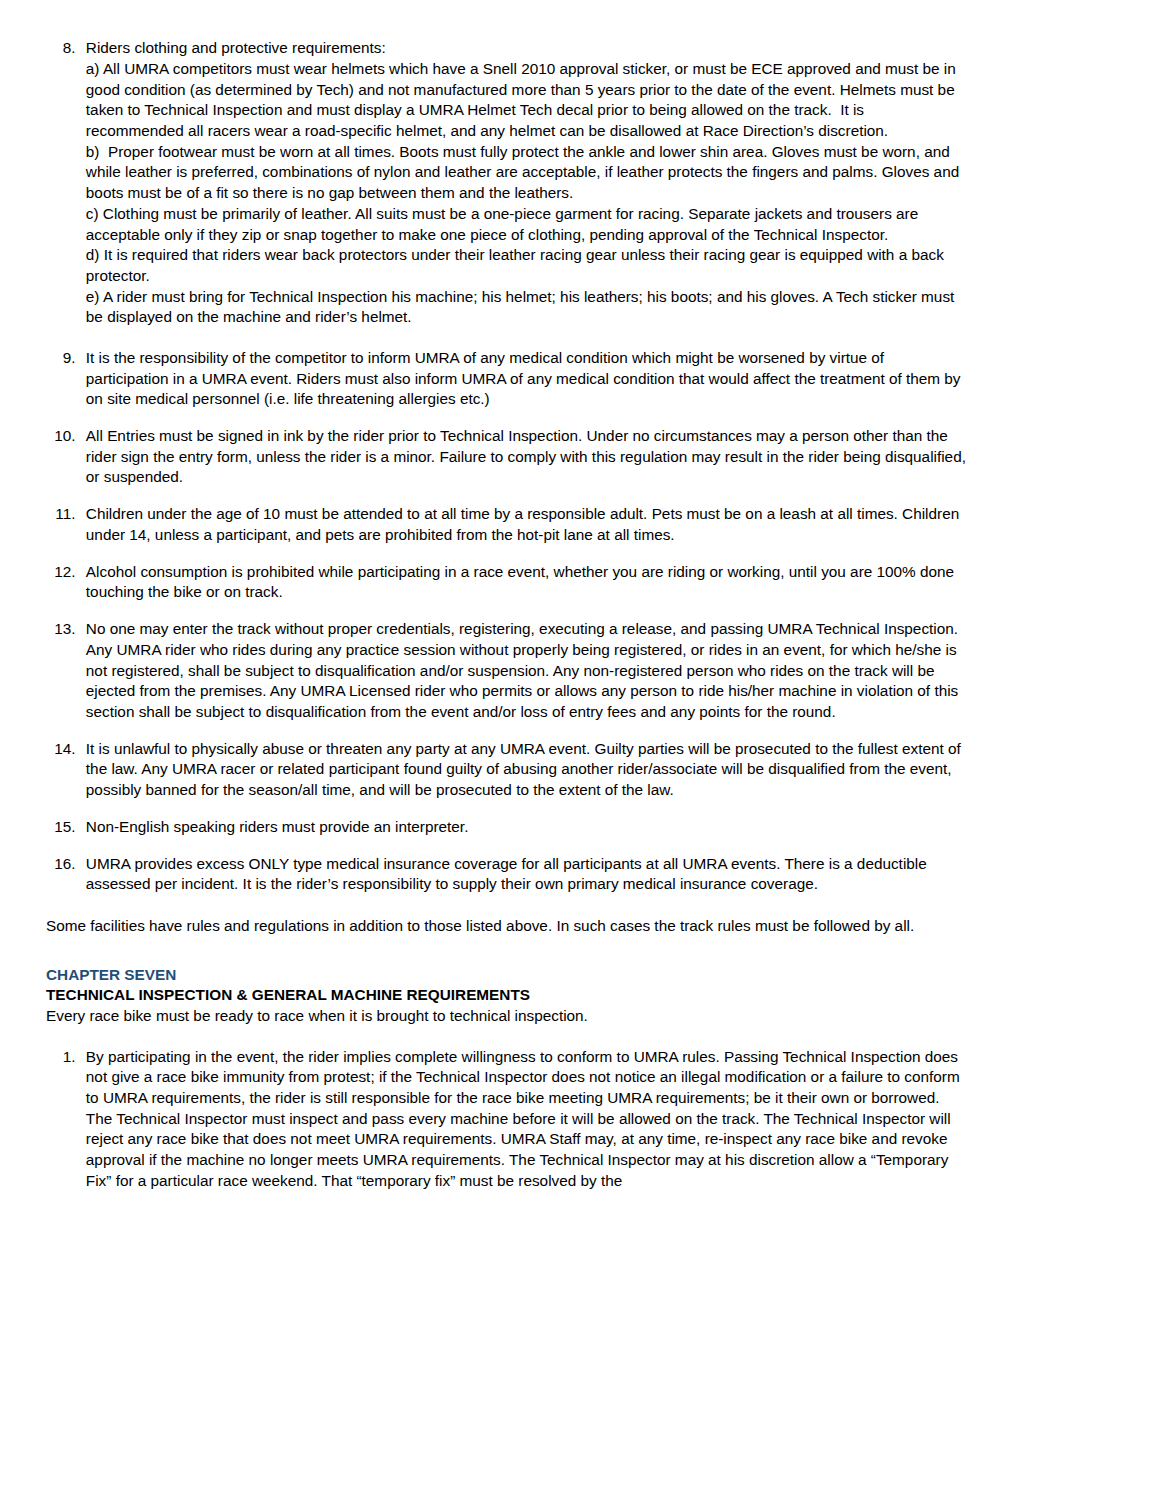Riders clothing and protective requirements:
a) All UMRA competitors must wear helmets which have a Snell 2010 approval sticker, or must be ECE approved and must be in good condition (as determined by Tech) and not manufactured more than 5 years prior to the date of the event. Helmets must be taken to Technical Inspection and must display a UMRA Helmet Tech decal prior to being allowed on the track. It is recommended all racers wear a road-specific helmet, and any helmet can be disallowed at Race Direction’s discretion.
b) Proper footwear must be worn at all times. Boots must fully protect the ankle and lower shin area. Gloves must be worn, and while leather is preferred, combinations of nylon and leather are acceptable, if leather protects the fingers and palms. Gloves and boots must be of a fit so there is no gap between them and the leathers.
c) Clothing must be primarily of leather. All suits must be a one-piece garment for racing. Separate jackets and trousers are acceptable only if they zip or snap together to make one piece of clothing, pending approval of the Technical Inspector.
d) It is required that riders wear back protectors under their leather racing gear unless their racing gear is equipped with a back protector.
e) A rider must bring for Technical Inspection his machine; his helmet; his leathers; his boots; and his gloves. A Tech sticker must be displayed on the machine and rider’s helmet.
It is the responsibility of the competitor to inform UMRA of any medical condition which might be worsened by virtue of participation in a UMRA event. Riders must also inform UMRA of any medical condition that would affect the treatment of them by on site medical personnel (i.e. life threatening allergies etc.)
All Entries must be signed in ink by the rider prior to Technical Inspection. Under no circumstances may a person other than the rider sign the entry form, unless the rider is a minor. Failure to comply with this regulation may result in the rider being disqualified, or suspended.
Children under the age of 10 must be attended to at all time by a responsible adult. Pets must be on a leash at all times. Children under 14, unless a participant, and pets are prohibited from the hot-pit lane at all times.
Alcohol consumption is prohibited while participating in a race event, whether you are riding or working, until you are 100% done touching the bike or on track.
No one may enter the track without proper credentials, registering, executing a release, and passing UMRA Technical Inspection. Any UMRA rider who rides during any practice session without properly being registered, or rides in an event, for which he/she is not registered, shall be subject to disqualification and/or suspension. Any non-registered person who rides on the track will be ejected from the premises. Any UMRA Licensed rider who permits or allows any person to ride his/her machine in violation of this section shall be subject to disqualification from the event and/or loss of entry fees and any points for the round.
It is unlawful to physically abuse or threaten any party at any UMRA event. Guilty parties will be prosecuted to the fullest extent of the law. Any UMRA racer or related participant found guilty of abusing another rider/associate will be disqualified from the event, possibly banned for the season/all time, and will be prosecuted to the extent of the law.
Non-English speaking riders must provide an interpreter.
UMRA provides excess ONLY type medical insurance coverage for all participants at all UMRA events. There is a deductible assessed per incident. It is the rider’s responsibility to supply their own primary medical insurance coverage.
Some facilities have rules and regulations in addition to those listed above. In such cases the track rules must be followed by all.
CHAPTER SEVEN
TECHNICAL INSPECTION & GENERAL MACHINE REQUIREMENTS
Every race bike must be ready to race when it is brought to technical inspection.
By participating in the event, the rider implies complete willingness to conform to UMRA rules. Passing Technical Inspection does not give a race bike immunity from protest; if the Technical Inspector does not notice an illegal modification or a failure to conform to UMRA requirements, the rider is still responsible for the race bike meeting UMRA requirements; be it their own or borrowed. The Technical Inspector must inspect and pass every machine before it will be allowed on the track. The Technical Inspector will reject any race bike that does not meet UMRA requirements. UMRA Staff may, at any time, re-inspect any race bike and revoke approval if the machine no longer meets UMRA requirements. The Technical Inspector may at his discretion allow a “Temporary Fix” for a particular race weekend. That “temporary fix” must be resolved by the